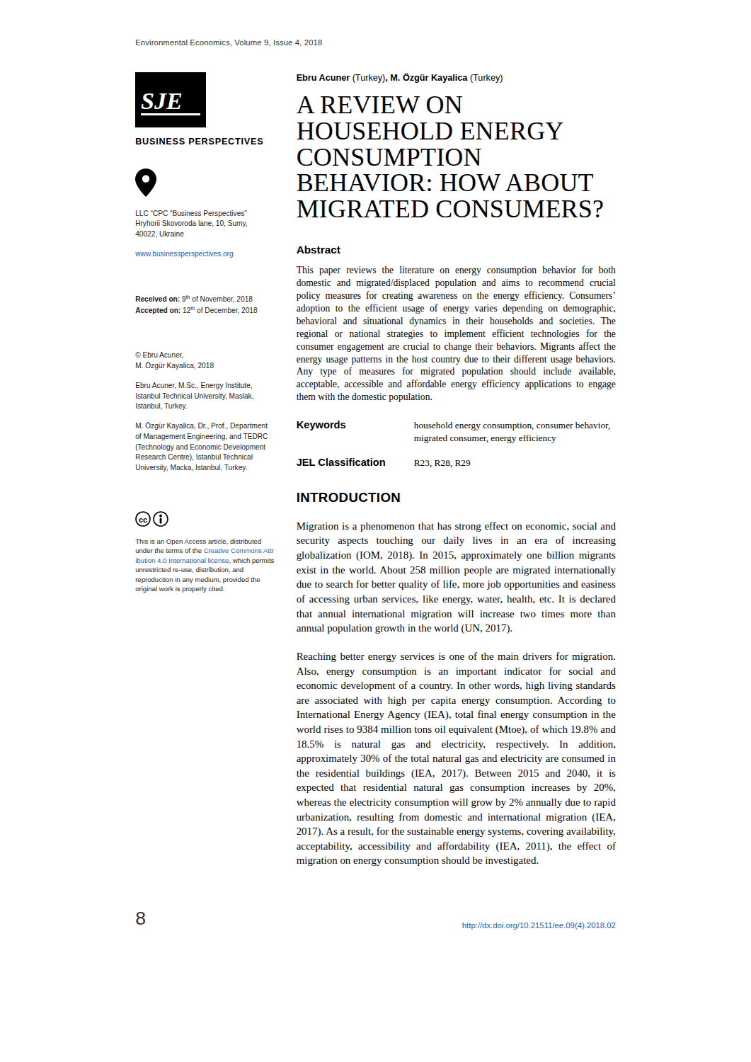Environmental Economics, Volume 9, Issue 4, 2018
SJE
BUSINESS PERSPECTIVES
LLC “CPC “Business Perspectives”
Hryhorii Skovoroda lane, 10, Sumy,
40022, Ukraine
www.businessperspectives.org
Received on: 9th of November, 2018
Accepted on: 12th of December, 2018
© Ebru Acuner,
M. Özgür Kayalica, 2018
Ebru Acuner, M.Sc., Energy Institute, Istanbul Technical University, Maslak, Istanbul, Turkey.
M. Özgür Kayalica, Dr., Prof., Department of Management Engineering, and TEDRC (Technology and Economic Development Research Centre), Istanbul Technical University, Macka, Istanbul, Turkey.
cc
This is an Open Access article, distributed under the terms of the Creative Commons Attribution 4.0 International license, which permits unrestricted re-use, distribution, and reproduction in any medium, provided the original work is properly cited.
Ebru Acuner (Turkey), M. Özgür Kayalica (Turkey)
A review on household energy consumption behavior: how about migrated consumers?
Abstract
This paper reviews the literature on energy consumption behavior for both domestic and migrated/displaced population and aims to recommend crucial policy measures for creating awareness on the energy efficiency. Consumers’ adoption to the efficient usage of energy varies depending on demographic, behavioral and situational dynamics in their households and societies. The regional or national strategies to implement efficient technologies for the consumer engagement are crucial to change their behaviors. Migrants affect the energy usage patterns in the host country due to their different usage behaviors. Any type of measures for migrated population should include available, acceptable, accessible and affordable energy efficiency applications to engage them with the domestic population.
Keywords
household energy consumption, consumer behavior, migrated consumer, energy efficiency
JEL Classification
R23, R28, R29
INTRODUCTION
Migration is a phenomenon that has strong effect on economic, social and security aspects touching our daily lives in an era of increasing globalization (IOM, 2018). In 2015, approximately one billion migrants exist in the world. About 258 million people are migrated internationally due to search for better quality of life, more job opportunities and easiness of accessing urban services, like energy, water, health, etc. It is declared that annual international migration will increase two times more than annual population growth in the world (UN, 2017).
Reaching better energy services is one of the main drivers for migration. Also, energy consumption is an important indicator for social and economic development of a country. In other words, high living standards are associated with high per capita energy consumption. According to International Energy Agency (IEA), total final energy consumption in the world rises to 9384 million tons oil equivalent (Mtoe), of which 19.8% and 18.5% is natural gas and electricity, respectively. In addition, approximately 30% of the total natural gas and electricity are consumed in the residential buildings (IEA, 2017). Between 2015 and 2040, it is expected that residential natural gas consumption increases by 20%, whereas the electricity consumption will grow by 2% annually due to rapid urbanization, resulting from domestic and international migration (IEA, 2017). As a result, for the sustainable energy systems, covering availability, acceptability, accessibility and affordability (IEA, 2011), the effect of migration on energy consumption should be investigated.
8
http://dx.doi.org/10.21511/ee.09(4).2018.02